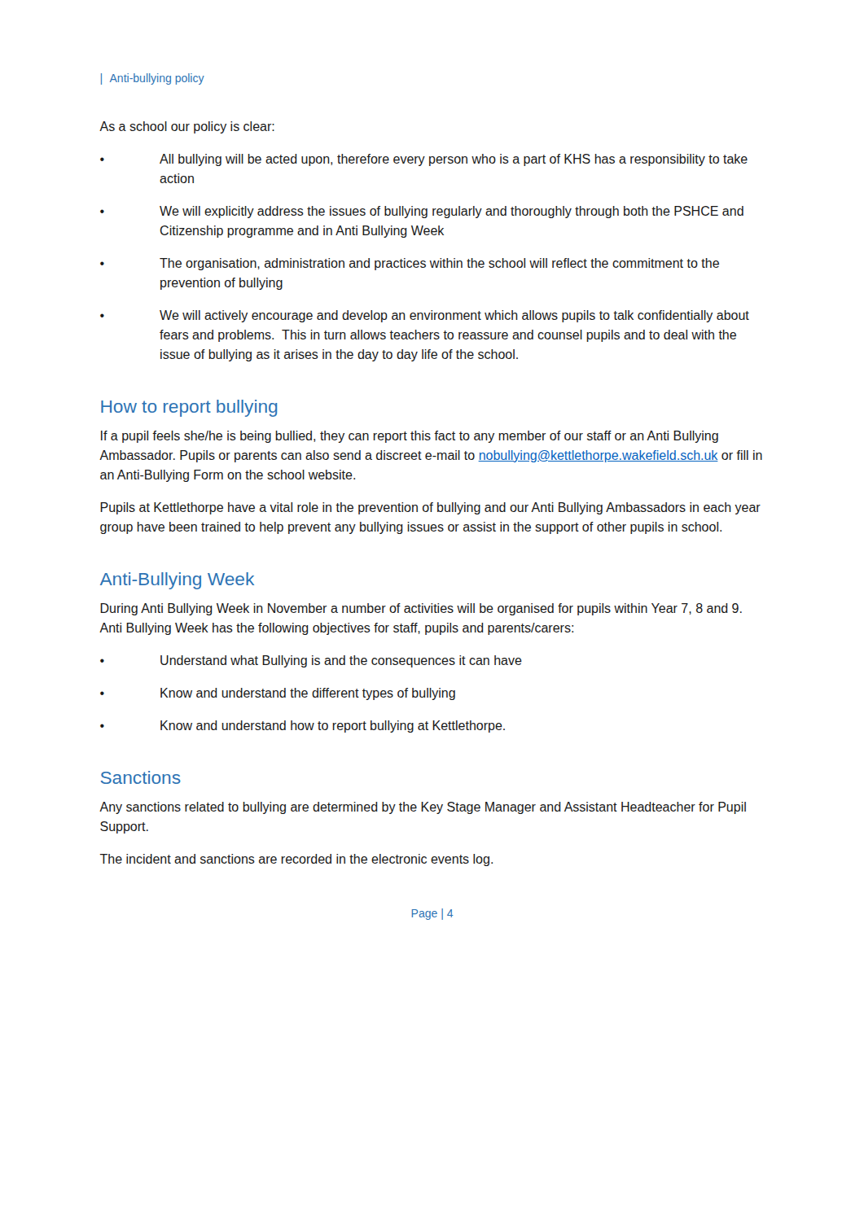|Anti-bullying policy
As a school our policy is clear:
All bullying will be acted upon, therefore every person who is a part of KHS has a responsibility to take action
We will explicitly address the issues of bullying regularly and thoroughly through both the PSHCE and Citizenship programme and in Anti Bullying Week
The organisation, administration and practices within the school will reflect the commitment to the prevention of bullying
We will actively encourage and develop an environment which allows pupils to talk confidentially about fears and problems. This in turn allows teachers to reassure and counsel pupils and to deal with the issue of bullying as it arises in the day to day life of the school.
How to report bullying
If a pupil feels she/he is being bullied, they can report this fact to any member of our staff or an Anti Bullying Ambassador. Pupils or parents can also send a discreet e-mail to nobullying@kettlethorpe.wakefield.sch.uk or fill in an Anti-Bullying Form on the school website.
Pupils at Kettlethorpe have a vital role in the prevention of bullying and our Anti Bullying Ambassadors in each year group have been trained to help prevent any bullying issues or assist in the support of other pupils in school.
Anti-Bullying Week
During Anti Bullying Week in November a number of activities will be organised for pupils within Year 7, 8 and 9. Anti Bullying Week has the following objectives for staff, pupils and parents/carers:
Understand what Bullying is and the consequences it can have
Know and understand the different types of bullying
Know and understand how to report bullying at Kettlethorpe.
Sanctions
Any sanctions related to bullying are determined by the Key Stage Manager and Assistant Headteacher for Pupil Support.
The incident and sanctions are recorded in the electronic events log.
Page | 4